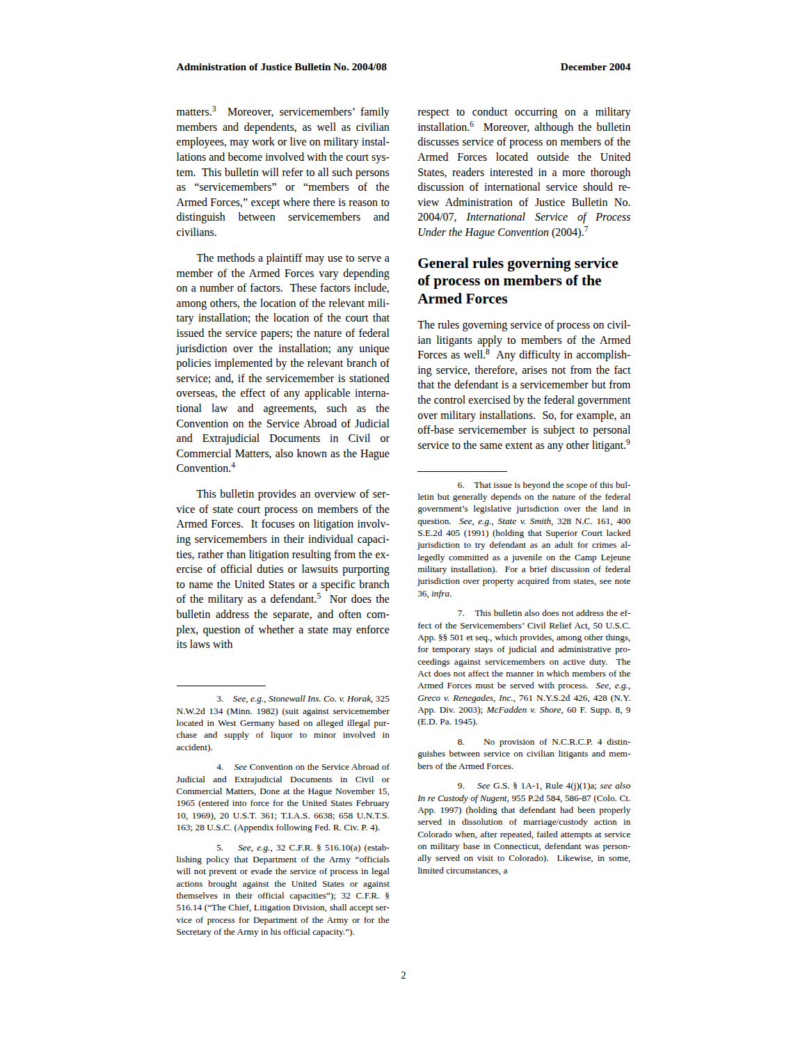Administration of Justice Bulletin No. 2004/08 December 2004
matters.3 Moreover, servicemembers’ family members and dependents, as well as civilian employees, may work or live on military installations and become involved with the court system. This bulletin will refer to all such persons as “servicemembers” or “members of the Armed Forces,” except where there is reason to distinguish between servicemembers and civilians.
The methods a plaintiff may use to serve a member of the Armed Forces vary depending on a number of factors. These factors include, among others, the location of the relevant military installation; the location of the court that issued the service papers; the nature of federal jurisdiction over the installation; any unique policies implemented by the relevant branch of service; and, if the servicemember is stationed overseas, the effect of any applicable international law and agreements, such as the Convention on the Service Abroad of Judicial and Extrajudicial Documents in Civil or Commercial Matters, also known as the Hague Convention.4
This bulletin provides an overview of service of state court process on members of the Armed Forces. It focuses on litigation involving servicemembers in their individual capacities, rather than litigation resulting from the exercise of official duties or lawsuits purporting to name the United States or a specific branch of the military as a defendant.5 Nor does the bulletin address the separate, and often complex, question of whether a state may enforce its laws with
3. See, e.g., Stonewall Ins. Co. v. Horak, 325 N.W.2d 134 (Minn. 1982) (suit against servicemember located in West Germany based on alleged illegal purchase and supply of liquor to minor involved in accident).
4. See Convention on the Service Abroad of Judicial and Extrajudicial Documents in Civil or Commercial Matters, Done at the Hague November 15, 1965 (entered into force for the United States February 10, 1969), 20 U.S.T. 361; T.I.A.S. 6638; 658 U.N.T.S. 163; 28 U.S.C. (Appendix following Fed. R. Civ. P. 4).
5. See, e.g., 32 C.F.R. § 516.10(a) (establishing policy that Department of the Army “officials will not prevent or evade the service of process in legal actions brought against the United States or against themselves in their official capacities”); 32 C.F.R. § 516.14 (“The Chief, Litigation Division, shall accept service of process for Department of the Army or for the Secretary of the Army in his official capacity.”).
respect to conduct occurring on a military installation.6 Moreover, although the bulletin discusses service of process on members of the Armed Forces located outside the United States, readers interested in a more thorough discussion of international service should review Administration of Justice Bulletin No. 2004/07, International Service of Process Under the Hague Convention (2004).7
General rules governing service of process on members of the Armed Forces
The rules governing service of process on civilian litigants apply to members of the Armed Forces as well.8 Any difficulty in accomplishing service, therefore, arises not from the fact that the defendant is a servicemember but from the control exercised by the federal government over military installations. So, for example, an off-base servicemember is subject to personal service to the same extent as any other litigant.9
6. That issue is beyond the scope of this bulletin but generally depends on the nature of the federal government’s legislative jurisdiction over the land in question. See, e.g., State v. Smith, 328 N.C. 161, 400 S.E.2d 405 (1991) (holding that Superior Court lacked jurisdiction to try defendant as an adult for crimes allegedly committed as a juvenile on the Camp Lejeune military installation). For a brief discussion of federal jurisdiction over property acquired from states, see note 36, infra.
7. This bulletin also does not address the effect of the Servicemembers’ Civil Relief Act, 50 U.S.C. App. §§ 501 et seq., which provides, among other things, for temporary stays of judicial and administrative proceedings against servicemembers on active duty. The Act does not affect the manner in which members of the Armed Forces must be served with process. See, e.g., Greco v. Renegades, Inc., 761 N.Y.S.2d 426, 428 (N.Y. App. Div. 2003); McFadden v. Shore, 60 F. Supp. 8, 9 (E.D. Pa. 1945).
8. No provision of N.C.R.C.P. 4 distinguishes between service on civilian litigants and members of the Armed Forces.
9. See G.S. § 1A-1, Rule 4(j)(1)a; see also In re Custody of Nugent, 955 P.2d 584, 586-87 (Colo. Ct. App. 1997) (holding that defendant had been properly served in dissolution of marriage/custody action in Colorado when, after repeated, failed attempts at service on military base in Connecticut, defendant was personally served on visit to Colorado). Likewise, in some, limited circumstances, a
2